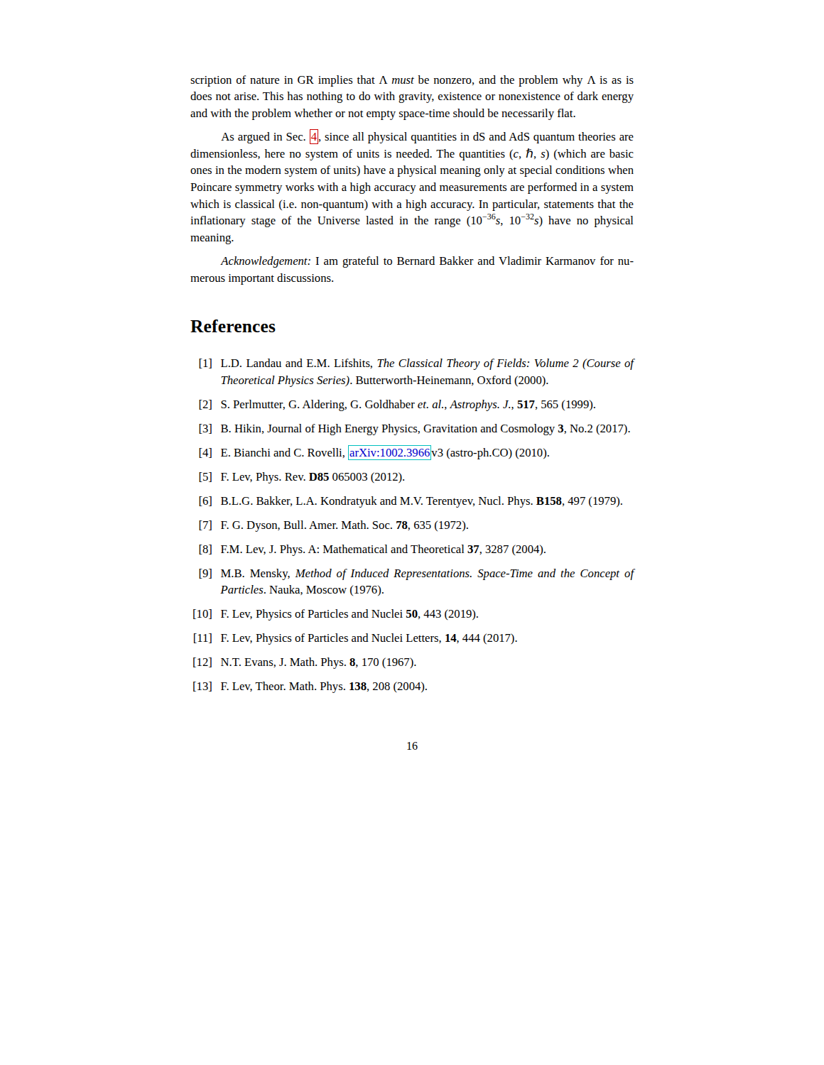scription of nature in GR implies that Λ must be nonzero, and the problem why Λ is as is does not arise. This has nothing to do with gravity, existence or nonexistence of dark energy and with the problem whether or not empty space-time should be necessarily flat.
As argued in Sec. 4, since all physical quantities in dS and AdS quantum theories are dimensionless, here no system of units is needed. The quantities (c, ℏ, s) (which are basic ones in the modern system of units) have a physical meaning only at special conditions when Poincare symmetry works with a high accuracy and measurements are performed in a system which is classical (i.e. non-quantum) with a high accuracy. In particular, statements that the inflationary stage of the Universe lasted in the range (10−36s, 10−32s) have no physical meaning.
Acknowledgement: I am grateful to Bernard Bakker and Vladimir Karmanov for numerous important discussions.
References
[1] L.D. Landau and E.M. Lifshits, The Classical Theory of Fields: Volume 2 (Course of Theoretical Physics Series). Butterworth-Heinemann, Oxford (2000).
[2] S. Perlmutter, G. Aldering, G. Goldhaber et. al., Astrophys. J., 517, 565 (1999).
[3] B. Hikin, Journal of High Energy Physics, Gravitation and Cosmology 3, No.2 (2017).
[4] E. Bianchi and C. Rovelli, arXiv:1002.3966v3 (astro-ph.CO) (2010).
[5] F. Lev, Phys. Rev. D85 065003 (2012).
[6] B.L.G. Bakker, L.A. Kondratyuk and M.V. Terentyev, Nucl. Phys. B158, 497 (1979).
[7] F. G. Dyson, Bull. Amer. Math. Soc. 78, 635 (1972).
[8] F.M. Lev, J. Phys. A: Mathematical and Theoretical 37, 3287 (2004).
[9] M.B. Mensky, Method of Induced Representations. Space-Time and the Concept of Particles. Nauka, Moscow (1976).
[10] F. Lev, Physics of Particles and Nuclei 50, 443 (2019).
[11] F. Lev, Physics of Particles and Nuclei Letters, 14, 444 (2017).
[12] N.T. Evans, J. Math. Phys. 8, 170 (1967).
[13] F. Lev, Theor. Math. Phys. 138, 208 (2004).
16